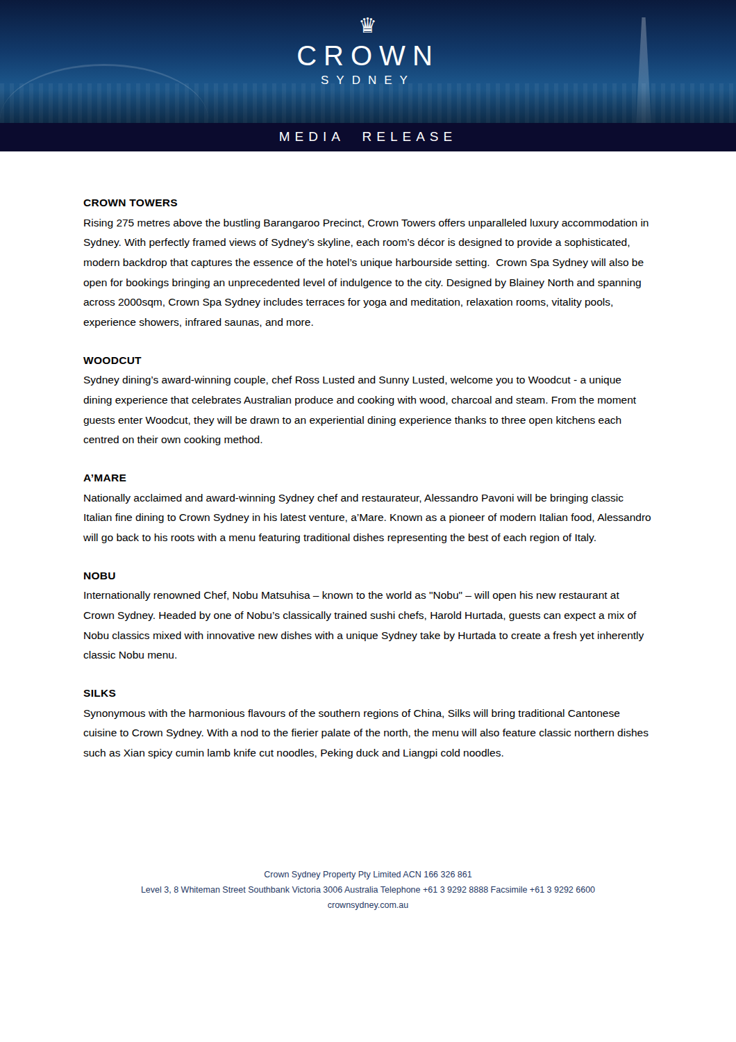♛
CROWN
SYDNEY
MEDIA RELEASE
CROWN TOWERS
Rising 275 metres above the bustling Barangaroo Precinct, Crown Towers offers unparalleled luxury accommodation in Sydney. With perfectly framed views of Sydney’s skyline, each room’s décor is designed to provide a sophisticated, modern backdrop that captures the essence of the hotel’s unique harbourside setting. Crown Spa Sydney will also be open for bookings bringing an unprecedented level of indulgence to the city. Designed by Blainey North and spanning across 2000sqm, Crown Spa Sydney includes terraces for yoga and meditation, relaxation rooms, vitality pools, experience showers, infrared saunas, and more.
WOODCUT
Sydney dining’s award-winning couple, chef Ross Lusted and Sunny Lusted, welcome you to Woodcut - a unique dining experience that celebrates Australian produce and cooking with wood, charcoal and steam. From the moment guests enter Woodcut, they will be drawn to an experiential dining experience thanks to three open kitchens each centred on their own cooking method.
A’MARE
Nationally acclaimed and award-winning Sydney chef and restaurateur, Alessandro Pavoni will be bringing classic Italian fine dining to Crown Sydney in his latest venture, a’Mare. Known as a pioneer of modern Italian food, Alessandro will go back to his roots with a menu featuring traditional dishes representing the best of each region of Italy.
NOBU
Internationally renowned Chef, Nobu Matsuhisa – known to the world as "Nobu" – will open his new restaurant at Crown Sydney. Headed by one of Nobu’s classically trained sushi chefs, Harold Hurtada, guests can expect a mix of Nobu classics mixed with innovative new dishes with a unique Sydney take by Hurtada to create a fresh yet inherently classic Nobu menu.
SILKS
Synonymous with the harmonious flavours of the southern regions of China, Silks will bring traditional Cantonese cuisine to Crown Sydney. With a nod to the fierier palate of the north, the menu will also feature classic northern dishes such as Xian spicy cumin lamb knife cut noodles, Peking duck and Liangpi cold noodles.
Crown Sydney Property Pty Limited ACN 166 326 861
Level 3, 8 Whiteman Street Southbank Victoria 3006 Australia Telephone +61 3 9292 8888 Facsimile +61 3 9292 6600
crownsydney.com.au